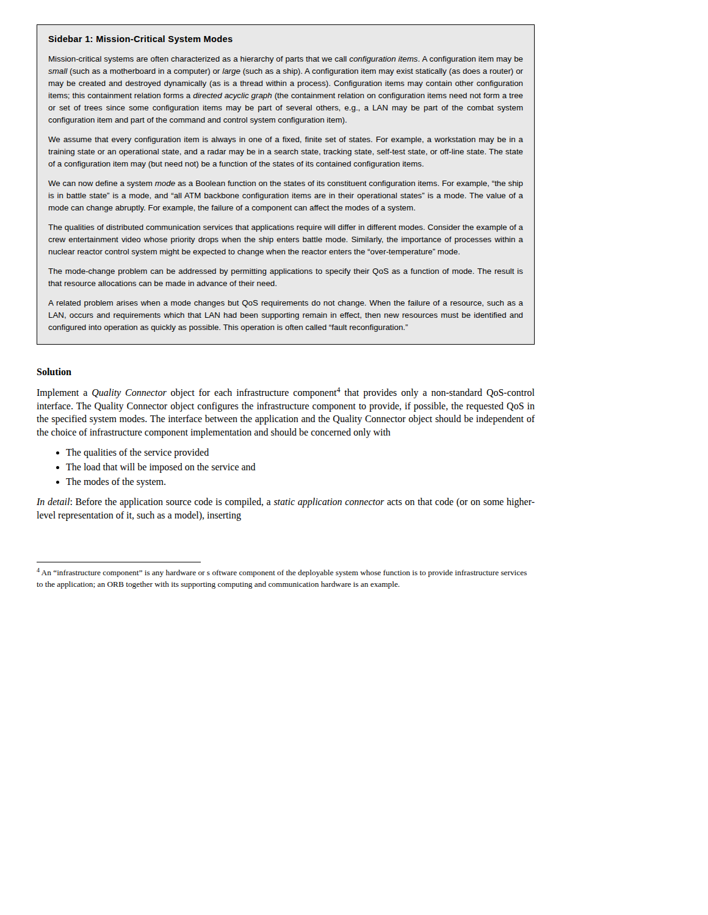Sidebar 1: Mission-Critical System Modes
Mission-critical systems are often characterized as a hierarchy of parts that we call configuration items. A configuration item may be small (such as a motherboard in a computer) or large (such as a ship). A configuration item may exist statically (as does a router) or may be created and destroyed dynamically (as is a thread within a process). Configuration items may contain other configuration items; this containment relation forms a directed acyclic graph (the containment relation on configuration items need not form a tree or set of trees since some configuration items may be part of several others, e.g., a LAN may be part of the combat system configuration item and part of the command and control system configuration item).
We assume that every configuration item is always in one of a fixed, finite set of states. For example, a workstation may be in a training state or an operational state, and a radar may be in a search state, tracking state, self-test state, or off-line state. The state of a configuration item may (but need not) be a function of the states of its contained configuration items.
We can now define a system mode as a Boolean function on the states of its constituent configuration items. For example, “the ship is in battle state” is a mode, and “all ATM backbone configuration items are in their operational states” is a mode. The value of a mode can change abruptly. For example, the failure of a component can affect the modes of a system.
The qualities of distributed communication services that applications require will differ in different modes. Consider the example of a crew entertainment video whose priority drops when the ship enters battle mode. Similarly, the importance of processes within a nuclear reactor control system might be expected to change when the reactor enters the “over-temperature” mode.
The mode-change problem can be addressed by permitting applications to specify their QoS as a function of mode. The result is that resource allocations can be made in advance of their need.
A related problem arises when a mode changes but QoS requirements do not change. When the failure of a resource, such as a LAN, occurs and requirements which that LAN had been supporting remain in effect, then new resources must be identified and configured into operation as quickly as possible. This operation is often called “fault reconfiguration.”
Solution
Implement a Quality Connector object for each infrastructure component4 that provides only a non-standard QoS-control interface. The Quality Connector object configures the infrastructure component to provide, if possible, the requested QoS in the specified system modes. The interface between the application and the Quality Connector object should be independent of the choice of infrastructure component implementation and should be concerned only with
The qualities of the service provided
The load that will be imposed on the service and
The modes of the system.
In detail: Before the application source code is compiled, a static application connector acts on that code (or on some higher-level representation of it, such as a model), inserting
4 An “infrastructure component” is any hardware or s oftware component of the deployable system whose function is to provide infrastructure services to the application; an ORB together with its supporting computing and communication hardware is an example.